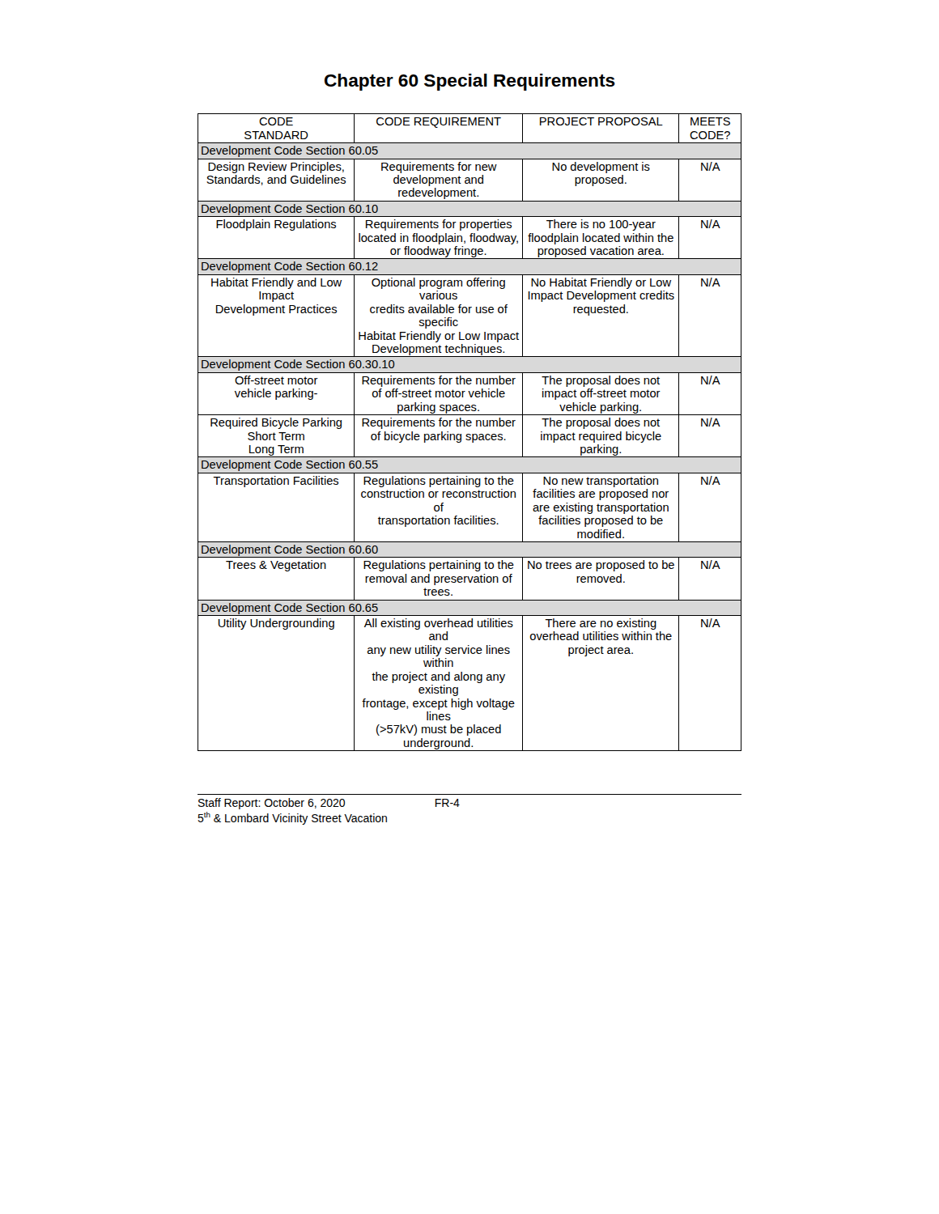Chapter 60 Special Requirements
| CODE STANDARD | CODE REQUIREMENT | PROJECT PROPOSAL | MEETS CODE? |
| --- | --- | --- | --- |
| Development Code Section 60.05 |
| Design Review Principles, Standards, and Guidelines | Requirements for new development and redevelopment. | No development is proposed. | N/A |
| Development Code Section 60.10 |
| Floodplain Regulations | Requirements for properties located in floodplain, floodway, or floodway fringe. | There is no 100-year floodplain located within the proposed vacation area. | N/A |
| Development Code Section 60.12 |
| Habitat Friendly and Low Impact Development Practices | Optional program offering various credits available for use of specific Habitat Friendly or Low Impact Development techniques. | No Habitat Friendly or Low Impact Development credits requested. | N/A |
| Development Code Section 60.30.10 |
| Off-street motor vehicle parking- | Requirements for the number of off-street motor vehicle parking spaces. | The proposal does not impact off-street motor vehicle parking. | N/A |
| Required Bicycle Parking Short Term Long Term | Requirements for the number of bicycle parking spaces. | The proposal does not impact required bicycle parking. | N/A |
| Development Code Section 60.55 |
| Transportation Facilities | Regulations pertaining to the construction or reconstruction of transportation facilities. | No new transportation facilities are proposed nor are existing transportation facilities proposed to be modified. | N/A |
| Development Code Section 60.60 |
| Trees & Vegetation | Regulations pertaining to the removal and preservation of trees. | No trees are proposed to be removed. | N/A |
| Development Code Section 60.65 |
| Utility Undergrounding | All existing overhead utilities and any new utility service lines within the project and along any existing frontage, except high voltage lines (>57kV) must be placed underground. | There are no existing overhead utilities within the project area. | N/A |
Staff Report: October 6, 2020
5th & Lombard Vicinity Street Vacation FR-4